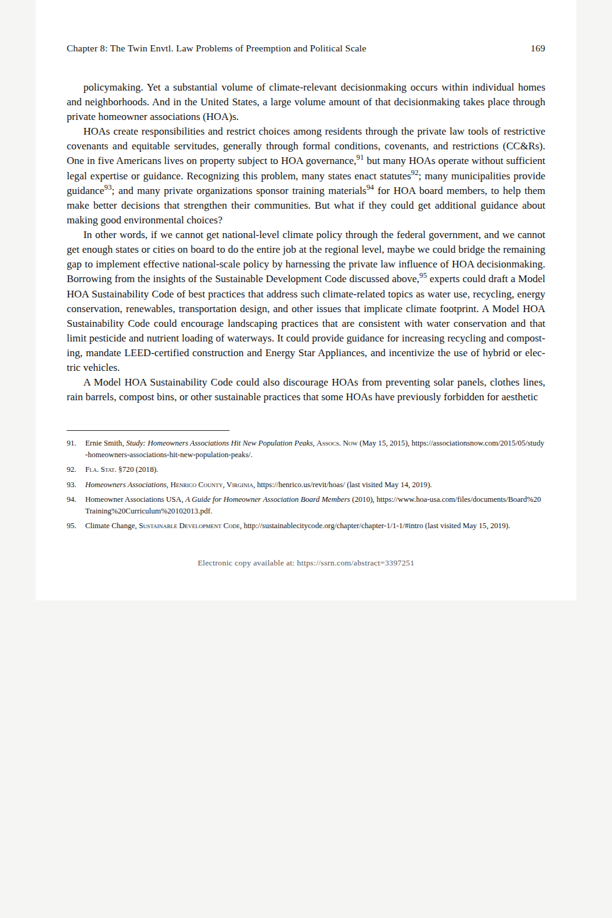Chapter 8: The Twin Envtl. Law Problems of Preemption and Political Scale 169
policymaking. Yet a substantial volume of climate-relevant decisionmaking occurs within individual homes and neighborhoods. And in the United States, a large volume amount of that decisionmaking takes place through private homeowner associations (HOA)s.
HOAs create responsibilities and restrict choices among residents through the private law tools of restrictive covenants and equitable servitudes, generally through formal conditions, covenants, and restrictions (CC&Rs). One in five Americans lives on property subject to HOA governance,91 but many HOAs operate without sufficient legal expertise or guidance. Recognizing this problem, many states enact statutes92; many municipalities provide guidance93; and many private organizations sponsor training materials94 for HOA board members, to help them make better decisions that strengthen their communities. But what if they could get additional guidance about making good environmental choices?
In other words, if we cannot get national-level climate policy through the federal government, and we cannot get enough states or cities on board to do the entire job at the regional level, maybe we could bridge the remaining gap to implement effective national-scale policy by harnessing the private law influence of HOA decisionmaking. Borrowing from the insights of the Sustainable Development Code discussed above,95 experts could draft a Model HOA Sustainability Code of best practices that address such climate-related topics as water use, recycling, energy conservation, renewables, transportation design, and other issues that implicate climate footprint. A Model HOA Sustainability Code could encourage landscaping practices that are consistent with water conservation and that limit pesticide and nutrient loading of waterways. It could provide guidance for increasing recycling and composting, mandate LEED-certified construction and Energy Star Appliances, and incentivize the use of hybrid or electric vehicles.
A Model HOA Sustainability Code could also discourage HOAs from preventing solar panels, clothes lines, rain barrels, compost bins, or other sustainable practices that some HOAs have previously forbidden for aesthetic
91. Ernie Smith, Study: Homeowners Associations Hit New Population Peaks, Assocs. Now (May 15, 2015), https://associationsnow.com/2015/05/study-homeowners-associations-hit-new-population-peaks/.
92. Fla. Stat. §720 (2018).
93. Homeowners Associations, Henrico County, Virginia, https://henrico.us/revit/hoas/ (last visited May 14, 2019).
94. Homeowner Associations USA, A Guide for Homeowner Association Board Members (2010), https://www.hoa-usa.com/files/documents/Board%20Training%20Curriculum%20102013.pdf.
95. Climate Change, Sustainable Development Code, http://sustainablecitycode.org/chapter/chapter-1/1-1/#intro (last visited May 15, 2019).
Electronic copy available at: https://ssrn.com/abstract=3397251